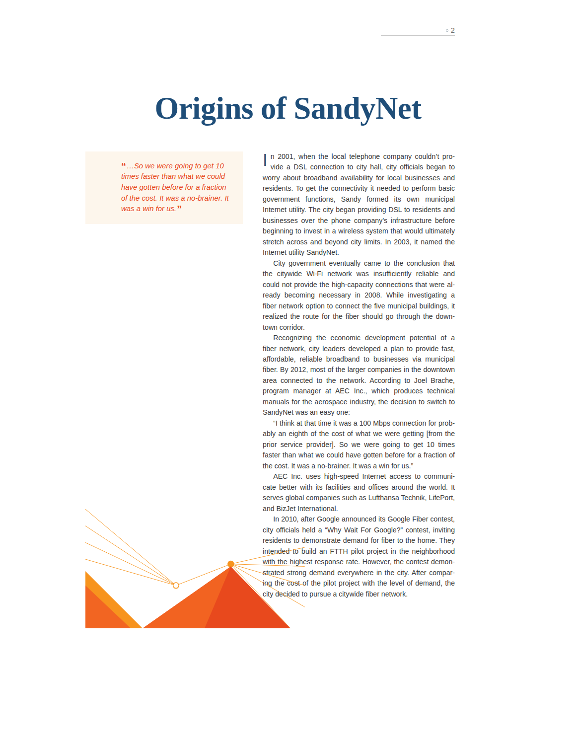2
Origins of SandyNet
“…So we were going to get 10 times faster than what we could have gotten before for a fraction of the cost. It was a no-brainer. It was a win for us.”
In 2001, when the local telephone company couldn’t provide a DSL connection to city hall, city officials began to worry about broadband availability for local businesses and residents. To get the connectivity it needed to perform basic government functions, Sandy formed its own municipal Internet utility. The city began providing DSL to residents and businesses over the phone company’s infrastructure before beginning to invest in a wireless system that would ultimately stretch across and beyond city limits. In 2003, it named the Internet utility SandyNet.
City government eventually came to the conclusion that the citywide Wi-Fi network was insufficiently reliable and could not provide the high-capacity connections that were already becoming necessary in 2008. While investigating a fiber network option to connect the five municipal buildings, it realized the route for the fiber should go through the downtown corridor.
Recognizing the economic development potential of a fiber network, city leaders developed a plan to provide fast, affordable, reliable broadband to businesses via municipal fiber. By 2012, most of the larger companies in the downtown area connected to the network. According to Joel Brache, program manager at AEC Inc., which produces technical manuals for the aerospace industry, the decision to switch to SandyNet was an easy one:
“I think at that time it was a 100 Mbps connection for probably an eighth of the cost of what we were getting [from the prior service provider]. So we were going to get 10 times faster than what we could have gotten before for a fraction of the cost. It was a no-brainer. It was a win for us.”
AEC Inc. uses high-speed Internet access to communicate better with its facilities and offices around the world. It serves global companies such as Lufthansa Technik, LifePort, and BizJet International.
In 2010, after Google announced its Google Fiber contest, city officials held a “Why Wait For Google?” contest, inviting residents to demonstrate demand for fiber to the home. They intended to build an FTTH pilot project in the neighborhood with the highest response rate. However, the contest demonstrated strong demand everywhere in the city. After comparing the cost of the pilot project with the level of demand, the city decided to pursue a citywide fiber network.